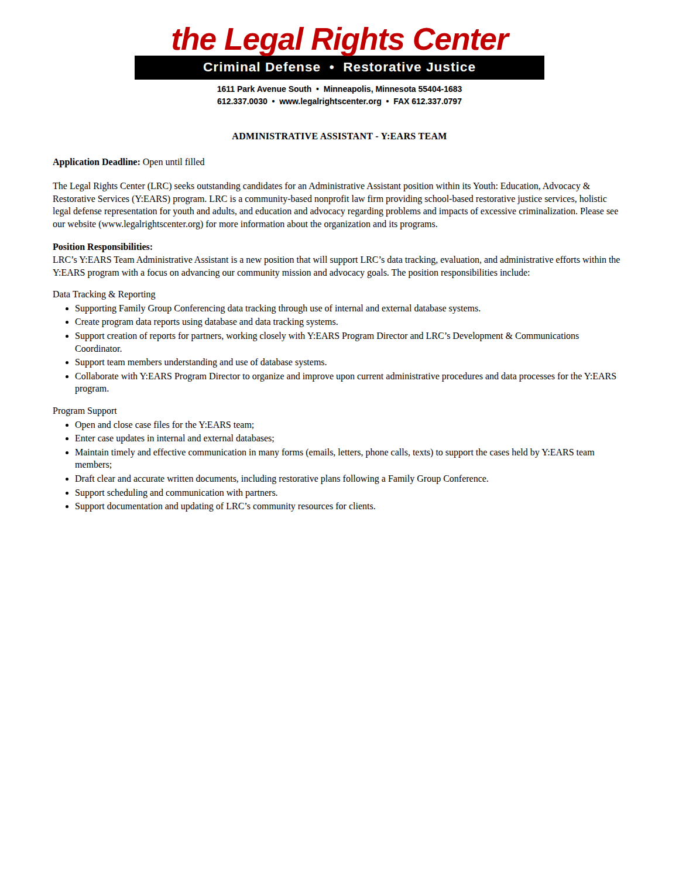the Legal Rights Center
Criminal Defense • Restorative Justice
1611 Park Avenue South • Minneapolis, Minnesota 55404-1683
612.337.0030 • www.legalrightscenter.org • FAX 612.337.0797
ADMINISTRATIVE ASSISTANT - Y:EARS TEAM
Application Deadline: Open until filled
The Legal Rights Center (LRC) seeks outstanding candidates for an Administrative Assistant position within its Youth: Education, Advocacy & Restorative Services (Y:EARS) program. LRC is a community-based nonprofit law firm providing school-based restorative justice services, holistic legal defense representation for youth and adults, and education and advocacy regarding problems and impacts of excessive criminalization. Please see our website (www.legalrightscenter.org) for more information about the organization and its programs.
Position Responsibilities:
LRC’s Y:EARS Team Administrative Assistant is a new position that will support LRC’s data tracking, evaluation, and administrative efforts within the Y:EARS program with a focus on advancing our community mission and advocacy goals. The position responsibilities include:
Data Tracking & Reporting
Supporting Family Group Conferencing data tracking through use of internal and external database systems.
Create program data reports using database and data tracking systems.
Support creation of reports for partners, working closely with Y:EARS Program Director and LRC’s Development & Communications Coordinator.
Support team members understanding and use of database systems.
Collaborate with Y:EARS Program Director to organize and improve upon current administrative procedures and data processes for the Y:EARS program.
Program Support
Open and close case files for the Y:EARS team;
Enter case updates in internal and external databases;
Maintain timely and effective communication in many forms (emails, letters, phone calls, texts) to support the cases held by Y:EARS team members;
Draft clear and accurate written documents, including restorative plans following a Family Group Conference.
Support scheduling and communication with partners.
Support documentation and updating of LRC’s community resources for clients.